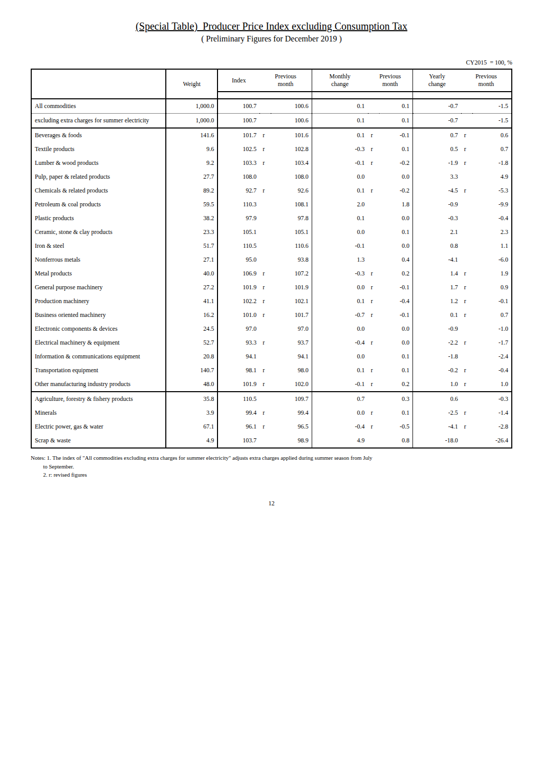(Special Table) Producer Price Index excluding Consumption Tax
( Preliminary Figures for December 2019 )
CY2015 = 100, %
| | Weight | Index | Previous month | Monthly change | Previous month | Yearly change | Previous month |
| --- | --- | --- | --- | --- | --- | --- | --- |
| All commodities | 1,000.0 | 100.7 | | 100.6 | 0.1 | | 0.1 | -0.7 | | -1.5 |
| excluding extra charges for summer electricity | 1,000.0 | 100.7 | | 100.6 | 0.1 | | 0.1 | -0.7 | | -1.5 |
| Beverages & foods | 141.6 | 101.7 | r | 101.6 | 0.1 | r | -0.1 | 0.7 | r | 0.6 |
| Textile products | 9.6 | 102.5 | r | 102.8 | -0.3 | r | 0.1 | 0.5 | r | 0.7 |
| Lumber & wood products | 9.2 | 103.3 | r | 103.4 | -0.1 | r | -0.2 | -1.9 | r | -1.8 |
| Pulp, paper & related products | 27.7 | 108.0 | | 108.0 | 0.0 | | 0.0 | 3.3 | | 4.9 |
| Chemicals & related products | 89.2 | 92.7 | r | 92.6 | 0.1 | r | -0.2 | -4.5 | r | -5.3 |
| Petroleum & coal products | 59.5 | 110.3 | | 108.1 | 2.0 | | 1.8 | -0.9 | | -9.9 |
| Plastic products | 38.2 | 97.9 | | 97.8 | 0.1 | | 0.0 | -0.3 | | -0.4 |
| Ceramic, stone & clay products | 23.3 | 105.1 | | 105.1 | 0.0 | | 0.1 | 2.1 | | 2.3 |
| Iron & steel | 51.7 | 110.5 | | 110.6 | -0.1 | | 0.0 | 0.8 | | 1.1 |
| Nonferrous metals | 27.1 | 95.0 | | 93.8 | 1.3 | | 0.4 | -4.1 | | -6.0 |
| Metal products | 40.0 | 106.9 | r | 107.2 | -0.3 | r | 0.2 | 1.4 | r | 1.9 |
| General purpose machinery | 27.2 | 101.9 | r | 101.9 | 0.0 | r | -0.1 | 1.7 | r | 0.9 |
| Production machinery | 41.1 | 102.2 | r | 102.1 | 0.1 | r | -0.4 | 1.2 | r | -0.1 |
| Business oriented machinery | 16.2 | 101.0 | r | 101.7 | -0.7 | r | -0.1 | 0.1 | r | 0.7 |
| Electronic components & devices | 24.5 | 97.0 | | 97.0 | 0.0 | | 0.0 | -0.9 | | -1.0 |
| Electrical machinery & equipment | 52.7 | 93.3 | r | 93.7 | -0.4 | r | 0.0 | -2.2 | r | -1.7 |
| Information & communications equipment | 20.8 | 94.1 | | 94.1 | 0.0 | | 0.1 | -1.8 | | -2.4 |
| Transportation equipment | 140.7 | 98.1 | r | 98.0 | 0.1 | r | 0.1 | -0.2 | r | -0.4 |
| Other manufacturing industry products | 48.0 | 101.9 | r | 102.0 | -0.1 | r | 0.2 | 1.0 | r | 1.0 |
| Agriculture, forestry & fishery products | 35.8 | 110.5 | | 109.7 | 0.7 | | 0.3 | 0.6 | | -0.3 |
| Minerals | 3.9 | 99.4 | r | 99.4 | 0.0 | r | 0.1 | -2.5 | r | -1.4 |
| Electric power, gas & water | 67.1 | 96.1 | r | 96.5 | -0.4 | r | -0.5 | -4.1 | r | -2.8 |
| Scrap & waste | 4.9 | 103.7 | | 98.9 | 4.9 | | 0.8 | -18.0 | | -26.4 |
Notes: 1. The index of "All commodities excluding extra charges for summer electricity" adjusts extra charges applied during summer season from July to September. 2. r: revised figures
12